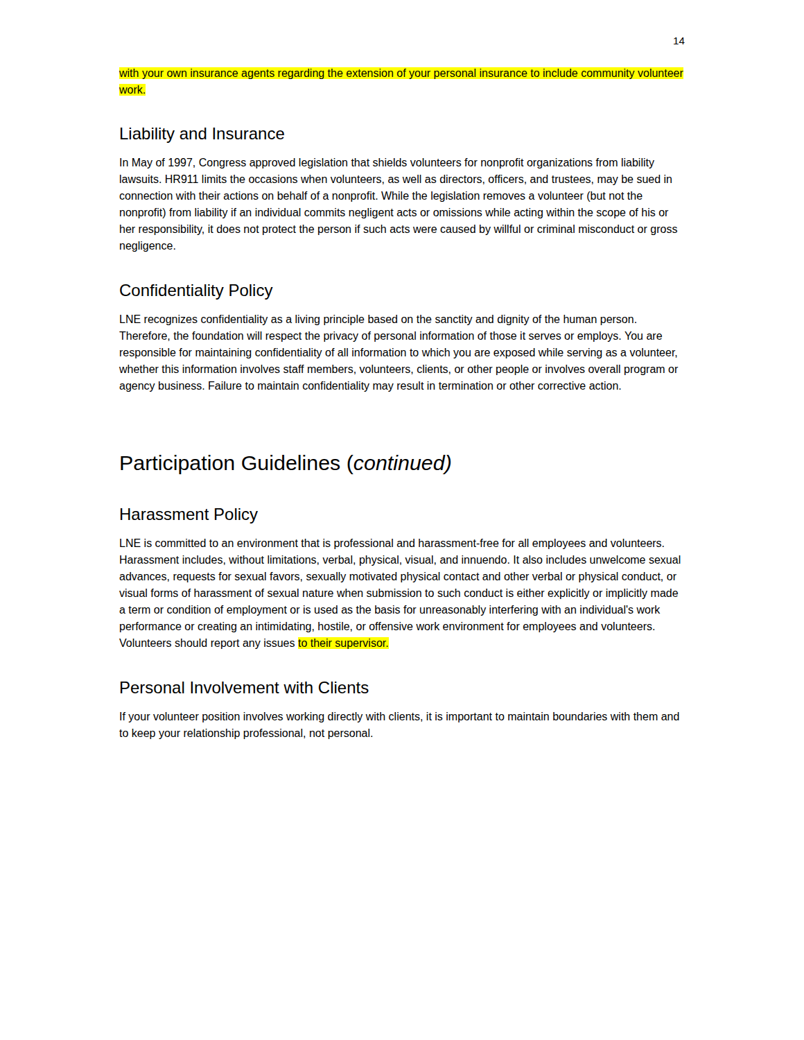14
with your own insurance agents regarding the extension of your personal insurance to include community volunteer work.
Liability and Insurance
In May of 1997, Congress approved legislation that shields volunteers for nonprofit organizations from liability lawsuits. HR911 limits the occasions when volunteers, as well as directors, officers, and trustees, may be sued in connection with their actions on behalf of a nonprofit. While the legislation removes a volunteer (but not the nonprofit) from liability if an individual commits negligent acts or omissions while acting within the scope of his or her responsibility, it does not protect the person if such acts were caused by willful or criminal misconduct or gross negligence.
Confidentiality Policy
LNE recognizes confidentiality as a living principle based on the sanctity and dignity of the human person. Therefore, the foundation will respect the privacy of personal information of those it serves or employs. You are responsible for maintaining confidentiality of all information to which you are exposed while serving as a volunteer, whether this information involves staff members, volunteers, clients, or other people or involves overall program or agency business. Failure to maintain confidentiality may result in termination or other corrective action.
Participation Guidelines (continued)
Harassment Policy
LNE is committed to an environment that is professional and harassment-free for all employees and volunteers. Harassment includes, without limitations, verbal, physical, visual, and innuendo. It also includes unwelcome sexual advances, requests for sexual favors, sexually motivated physical contact and other verbal or physical conduct, or visual forms of harassment of sexual nature when submission to such conduct is either explicitly or implicitly made a term or condition of employment or is used as the basis for unreasonably interfering with an individual's work performance or creating an intimidating, hostile, or offensive work environment for employees and volunteers. Volunteers should report any issues to their supervisor.
Personal Involvement with Clients
If your volunteer position involves working directly with clients, it is important to maintain boundaries with them and to keep your relationship professional, not personal.